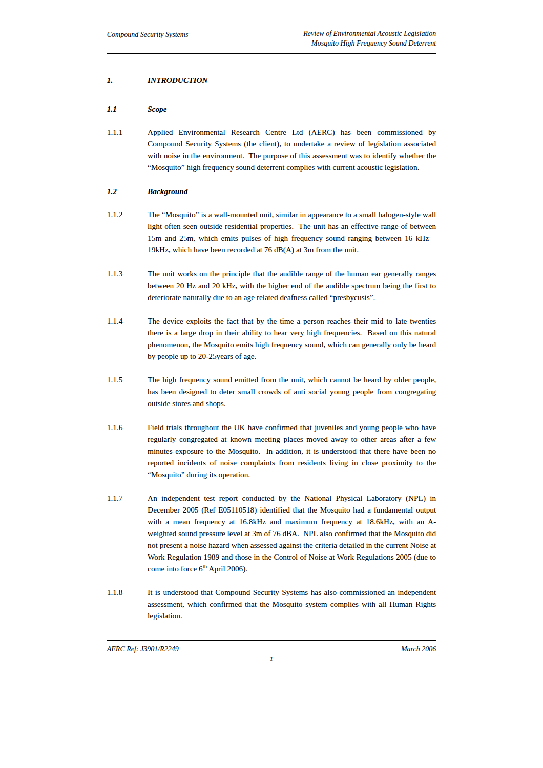Compound Security Systems
Review of Environmental Acoustic Legislation
Mosquito High Frequency Sound Deterrent
1. INTRODUCTION
1.1 Scope
1.1.1 Applied Environmental Research Centre Ltd (AERC) has been commissioned by Compound Security Systems (the client), to undertake a review of legislation associated with noise in the environment. The purpose of this assessment was to identify whether the “Mosquito” high frequency sound deterrent complies with current acoustic legislation.
1.2 Background
1.1.2 The “Mosquito” is a wall-mounted unit, similar in appearance to a small halogen-style wall light often seen outside residential properties. The unit has an effective range of between 15m and 25m, which emits pulses of high frequency sound ranging between 16 kHz –19kHz, which have been recorded at 76 dB(A) at 3m from the unit.
1.1.3 The unit works on the principle that the audible range of the human ear generally ranges between 20 Hz and 20 kHz, with the higher end of the audible spectrum being the first to deteriorate naturally due to an age related deafness called “presbycusis”.
1.1.4 The device exploits the fact that by the time a person reaches their mid to late twenties there is a large drop in their ability to hear very high frequencies. Based on this natural phenomenon, the Mosquito emits high frequency sound, which can generally only be heard by people up to 20-25years of age.
1.1.5 The high frequency sound emitted from the unit, which cannot be heard by older people, has been designed to deter small crowds of anti social young people from congregating outside stores and shops.
1.1.6 Field trials throughout the UK have confirmed that juveniles and young people who have regularly congregated at known meeting places moved away to other areas after a few minutes exposure to the Mosquito. In addition, it is understood that there have been no reported incidents of noise complaints from residents living in close proximity to the “Mosquito” during its operation.
1.1.7 An independent test report conducted by the National Physical Laboratory (NPL) in December 2005 (Ref E05110518) identified that the Mosquito had a fundamental output with a mean frequency at 16.8kHz and maximum frequency at 18.6kHz, with an A-weighted sound pressure level at 3m of 76 dBA. NPL also confirmed that the Mosquito did not present a noise hazard when assessed against the criteria detailed in the current Noise at Work Regulation 1989 and those in the Control of Noise at Work Regulations 2005 (due to come into force 6th April 2006).
1.1.8 It is understood that Compound Security Systems has also commissioned an independent assessment, which confirmed that the Mosquito system complies with all Human Rights legislation.
AERC Ref: J3901/R2249
March 2006
1